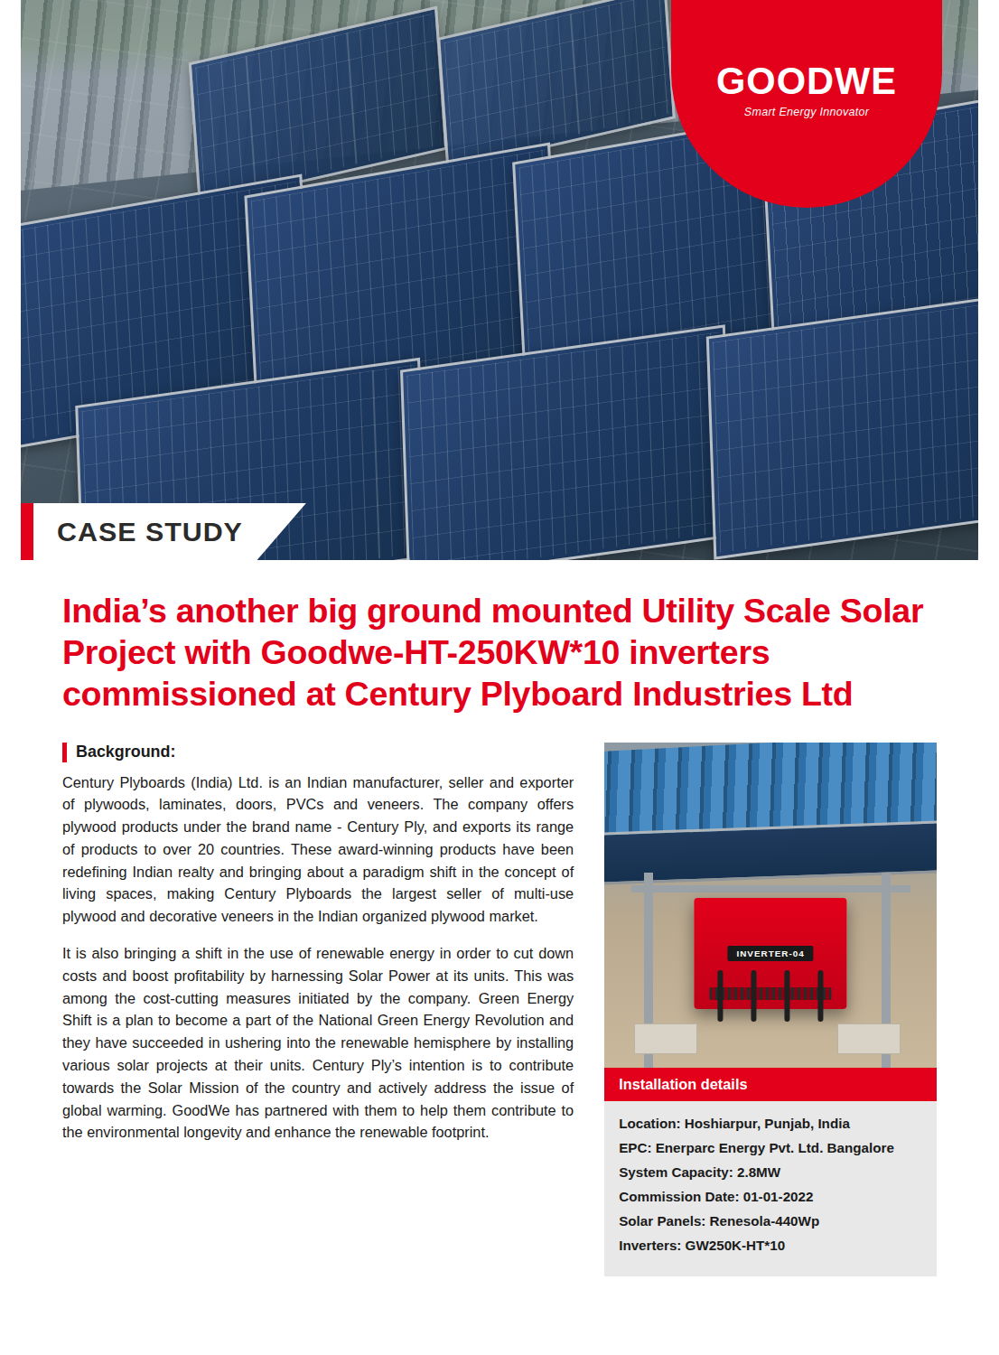GOODWE Smart Energy Innovator
CASE STUDY
India’s another big ground mounted Utility Scale Solar Project with Goodwe-HT-250KW*10 inverters commissioned at Century Plyboard Industries Ltd
Background:
Century Plyboards (India) Ltd. is an Indian manufacturer, seller and exporter of plywoods, laminates, doors, PVCs and veneers. The company offers plywood products under the brand name - Century Ply, and exports its range of products to over 20 countries. These award-winning products have been redefining Indian realty and bringing about a paradigm shift in the concept of living spaces, making Century Plyboards the largest seller of multi-use plywood and decorative veneers in the Indian organized plywood market.
It is also bringing a shift in the use of renewable energy in order to cut down costs and boost profitability by harnessing Solar Power at its units. This was among the cost-cutting measures initiated by the company. Green Energy Shift is a plan to become a part of the National Green Energy Revolution and they have succeeded in ushering into the renewable hemisphere by installing various solar projects at their units. Century Ply’s intention is to contribute towards the Solar Mission of the country and actively address the issue of global warming. GoodWe has partnered with them to help them contribute to the environmental longevity and enhance the renewable footprint.
INVERTER-04
Installation details
Location: Hoshiarpur, Punjab, India
EPC: Enerparc Energy Pvt. Ltd. Bangalore
System Capacity: 2.8MW
Commission Date: 01-01-2022
Solar Panels: Renesola-440Wp
Inverters: GW250K-HT*10